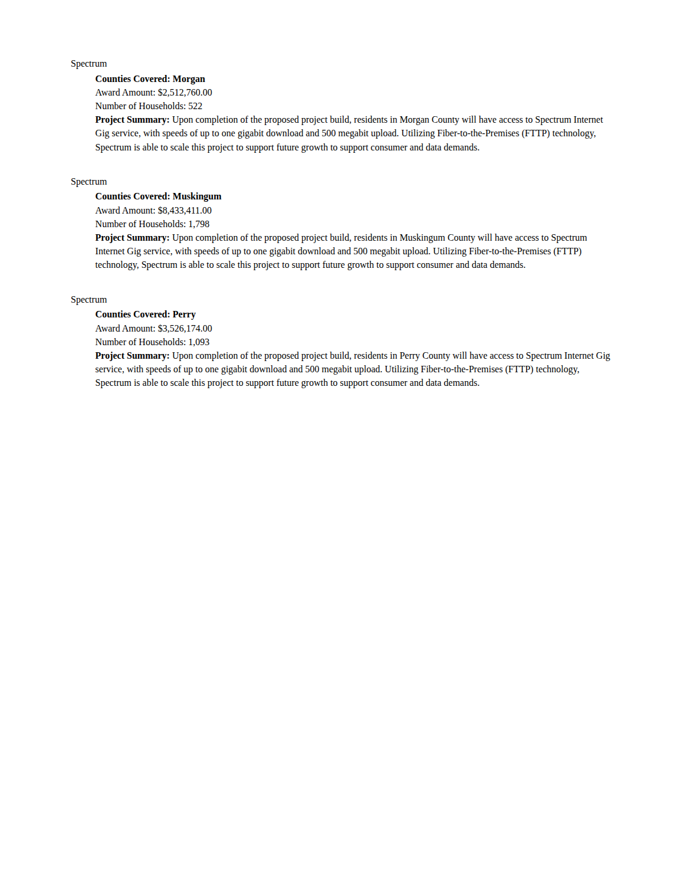Spectrum
Counties Covered: Morgan
Award Amount: $2,512,760.00
Number of Households: 522
Project Summary: Upon completion of the proposed project build, residents in Morgan County will have access to Spectrum Internet Gig service, with speeds of up to one gigabit download and 500 megabit upload. Utilizing Fiber-to-the-Premises (FTTP) technology, Spectrum is able to scale this project to support future growth to support consumer and data demands.
Spectrum
Counties Covered: Muskingum
Award Amount: $8,433,411.00
Number of Households: 1,798
Project Summary: Upon completion of the proposed project build, residents in Muskingum County will have access to Spectrum Internet Gig service, with speeds of up to one gigabit download and 500 megabit upload. Utilizing Fiber-to-the-Premises (FTTP) technology, Spectrum is able to scale this project to support future growth to support consumer and data demands.
Spectrum
Counties Covered: Perry
Award Amount: $3,526,174.00
Number of Households: 1,093
Project Summary: Upon completion of the proposed project build, residents in Perry County will have access to Spectrum Internet Gig service, with speeds of up to one gigabit download and 500 megabit upload. Utilizing Fiber-to-the-Premises (FTTP) technology, Spectrum is able to scale this project to support future growth to support consumer and data demands.